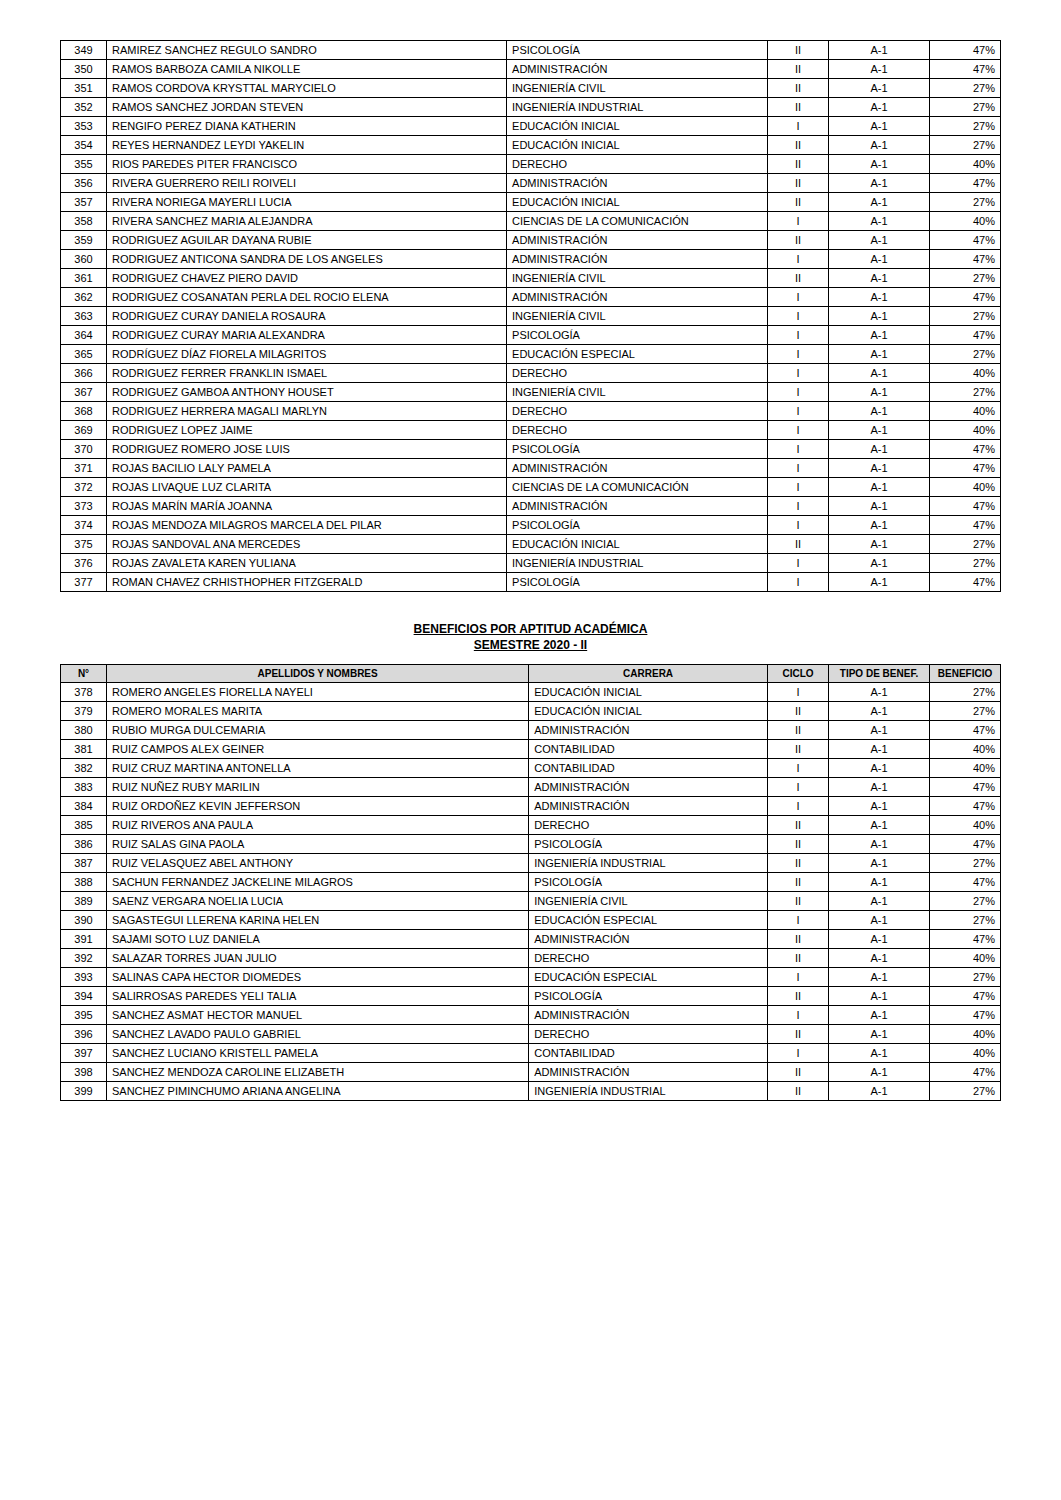| 349 | RAMIREZ SANCHEZ REGULO SANDRO | PSICOLOGÍA | II | A-1 | 47% |
| 350 | RAMOS BARBOZA CAMILA NIKOLLE | ADMINISTRACIÓN | II | A-1 | 47% |
| 351 | RAMOS CORDOVA KRYSTTAL MARYCIELO | INGENIERÍA CIVIL | II | A-1 | 27% |
| 352 | RAMOS SANCHEZ JORDAN STEVEN | INGENIERÍA INDUSTRIAL | II | A-1 | 27% |
| 353 | RENGIFO PEREZ DIANA KATHERIN | EDUCACIÓN INICIAL | I | A-1 | 27% |
| 354 | REYES HERNANDEZ LEYDI YAKELIN | EDUCACIÓN INICIAL | II | A-1 | 27% |
| 355 | RIOS PAREDES PITER FRANCISCO | DERECHO | II | A-1 | 40% |
| 356 | RIVERA GUERRERO REILI ROIVELI | ADMINISTRACIÓN | II | A-1 | 47% |
| 357 | RIVERA NORIEGA MAYERLI LUCIA | EDUCACIÓN INICIAL | II | A-1 | 27% |
| 358 | RIVERA SANCHEZ MARIA ALEJANDRA | CIENCIAS DE LA COMUNICACIÓN | I | A-1 | 40% |
| 359 | RODRIGUEZ AGUILAR DAYANA RUBIE | ADMINISTRACIÓN | II | A-1 | 47% |
| 360 | RODRIGUEZ ANTICONA SANDRA DE LOS ANGELES | ADMINISTRACIÓN | I | A-1 | 47% |
| 361 | RODRIGUEZ CHAVEZ PIERO DAVID | INGENIERÍA CIVIL | II | A-1 | 27% |
| 362 | RODRIGUEZ COSANATAN PERLA DEL ROCIO ELENA | ADMINISTRACIÓN | I | A-1 | 47% |
| 363 | RODRIGUEZ CURAY DANIELA ROSAURA | INGENIERÍA CIVIL | I | A-1 | 27% |
| 364 | RODRIGUEZ CURAY MARIA ALEXANDRA | PSICOLOGÍA | I | A-1 | 47% |
| 365 | RODRÍGUEZ DÍAZ FIORELA MILAGRITOS | EDUCACIÓN ESPECIAL | I | A-1 | 27% |
| 366 | RODRIGUEZ FERRER FRANKLIN ISMAEL | DERECHO | I | A-1 | 40% |
| 367 | RODRIGUEZ GAMBOA ANTHONY HOUSET | INGENIERÍA CIVIL | I | A-1 | 27% |
| 368 | RODRIGUEZ HERRERA MAGALI MARLYN | DERECHO | I | A-1 | 40% |
| 369 | RODRIGUEZ LOPEZ JAIME | DERECHO | I | A-1 | 40% |
| 370 | RODRIGUEZ ROMERO JOSE LUIS | PSICOLOGÍA | I | A-1 | 47% |
| 371 | ROJAS BACILIO LALY PAMELA | ADMINISTRACIÓN | I | A-1 | 47% |
| 372 | ROJAS LIVAQUE LUZ CLARITA | CIENCIAS DE LA COMUNICACIÓN | I | A-1 | 40% |
| 373 | ROJAS MARÍN MARÍA JOANNA | ADMINISTRACIÓN | I | A-1 | 47% |
| 374 | ROJAS MENDOZA MILAGROS MARCELA DEL PILAR | PSICOLOGÍA | I | A-1 | 47% |
| 375 | ROJAS SANDOVAL ANA MERCEDES | EDUCACIÓN INICIAL | II | A-1 | 27% |
| 376 | ROJAS ZAVALETA KAREN YULIANA | INGENIERÍA INDUSTRIAL | I | A-1 | 27% |
| 377 | ROMAN CHAVEZ CRHISTHOPHER FITZGERALD | PSICOLOGÍA | I | A-1 | 47% |
BENEFICIOS POR APTITUD ACADÉMICA
SEMESTRE 2020 - II
| N° | APELLIDOS Y NOMBRES | CARRERA | CICLO | TIPO DE BENEF. | BENEFICIO |
| --- | --- | --- | --- | --- | --- |
| 378 | ROMERO ANGELES FIORELLA NAYELI | EDUCACIÓN INICIAL | I | A-1 | 27% |
| 379 | ROMERO MORALES MARITA | EDUCACIÓN INICIAL | II | A-1 | 27% |
| 380 | RUBIO MURGA DULCEMARIA | ADMINISTRACIÓN | II | A-1 | 47% |
| 381 | RUIZ CAMPOS ALEX GEINER | CONTABILIDAD | II | A-1 | 40% |
| 382 | RUIZ CRUZ MARTINA ANTONELLA | CONTABILIDAD | I | A-1 | 40% |
| 383 | RUIZ NUÑEZ RUBY MARILIN | ADMINISTRACIÓN | I | A-1 | 47% |
| 384 | RUIZ ORDOÑEZ KEVIN JEFFERSON | ADMINISTRACIÓN | I | A-1 | 47% |
| 385 | RUIZ RIVEROS ANA PAULA | DERECHO | II | A-1 | 40% |
| 386 | RUIZ SALAS GINA PAOLA | PSICOLOGÍA | II | A-1 | 47% |
| 387 | RUIZ VELASQUEZ ABEL ANTHONY | INGENIERÍA INDUSTRIAL | II | A-1 | 27% |
| 388 | SACHUN FERNANDEZ JACKELINE MILAGROS | PSICOLOGÍA | II | A-1 | 47% |
| 389 | SAENZ VERGARA NOELIA LUCIA | INGENIERÍA CIVIL | II | A-1 | 27% |
| 390 | SAGASTEGUI LLERENA KARINA HELEN | EDUCACIÓN ESPECIAL | I | A-1 | 27% |
| 391 | SAJAMI SOTO LUZ DANIELA | ADMINISTRACIÓN | II | A-1 | 47% |
| 392 | SALAZAR TORRES JUAN JULIO | DERECHO | II | A-1 | 40% |
| 393 | SALINAS CAPA HECTOR DIOMEDES | EDUCACIÓN ESPECIAL | I | A-1 | 27% |
| 394 | SALIRROSAS PAREDES YELI TALIA | PSICOLOGÍA | II | A-1 | 47% |
| 395 | SANCHEZ ASMAT HECTOR MANUEL | ADMINISTRACIÓN | I | A-1 | 47% |
| 396 | SANCHEZ LAVADO PAULO GABRIEL | DERECHO | II | A-1 | 40% |
| 397 | SANCHEZ LUCIANO KRISTELL PAMELA | CONTABILIDAD | I | A-1 | 40% |
| 398 | SANCHEZ MENDOZA CAROLINE ELIZABETH | ADMINISTRACIÓN | II | A-1 | 47% |
| 399 | SANCHEZ PIMINCHUMO ARIANA ANGELINA | INGENIERÍA INDUSTRIAL | II | A-1 | 27% |